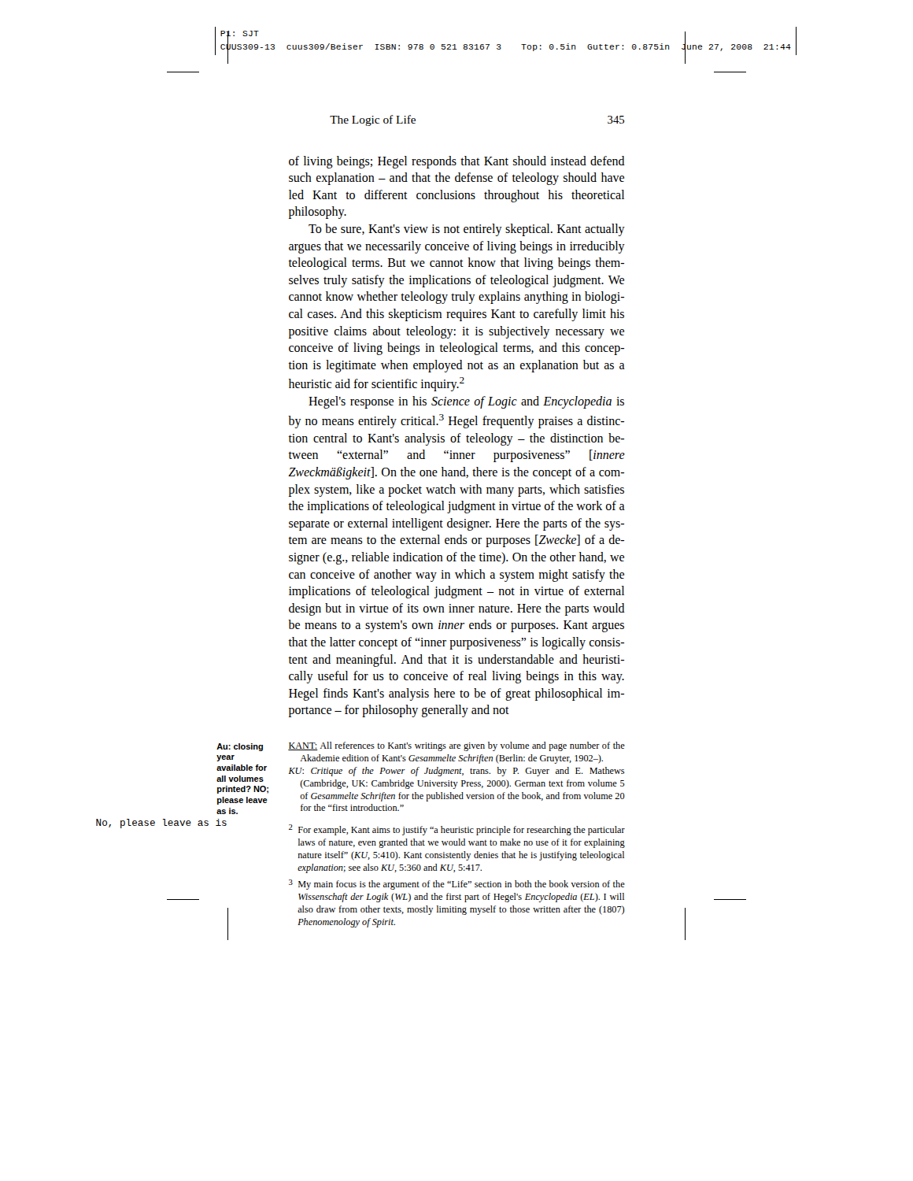P1: SJT CUUS309-13 cuus309/Beiser ISBN: 978 0 521 83167 3 Top: 0.5in Gutter: 0.875in June 27, 2008 21:44
The Logic of Life 345
of living beings; Hegel responds that Kant should instead defend such explanation – and that the defense of teleology should have led Kant to different conclusions throughout his theoretical philosophy.
To be sure, Kant's view is not entirely skeptical. Kant actually argues that we necessarily conceive of living beings in irreducibly teleological terms. But we cannot know that living beings themselves truly satisfy the implications of teleological judgment. We cannot know whether teleology truly explains anything in biological cases. And this skepticism requires Kant to carefully limit his positive claims about teleology: it is subjectively necessary we conceive of living beings in teleological terms, and this conception is legitimate when employed not as an explanation but as a heuristic aid for scientific inquiry.2
Hegel's response in his Science of Logic and Encyclopedia is by no means entirely critical.3 Hegel frequently praises a distinction central to Kant's analysis of teleology – the distinction between “external” and “inner purposiveness” [innere Zweckmäßigkeit]. On the one hand, there is the concept of a complex system, like a pocket watch with many parts, which satisfies the implications of teleological judgment in virtue of the work of a separate or external intelligent designer. Here the parts of the system are means to the external ends or purposes [Zwecke] of a designer (e.g., reliable indication of the time). On the other hand, we can conceive of another way in which a system might satisfy the implications of teleological judgment – not in virtue of external design but in virtue of its own inner nature. Here the parts would be means to a system's own inner ends or purposes. Kant argues that the latter concept of “inner purposiveness” is logically consistent and meaningful. And that it is understandable and heuristically useful for us to conceive of real living beings in this way. Hegel finds Kant's analysis here to be of great philosophical importance – for philosophy generally and not
Au: closing year available for all volumes printed? NO; please leave as is.
No, please leave as is
KANT: All references to Kant's writings are given by volume and page number of the Akademie edition of Kant's Gesammelte Schriften (Berlin: de Gruyter, 1902–).
KU: Critique of the Power of Judgment, trans. by P. Guyer and E. Mathews (Cambridge, UK: Cambridge University Press, 2000). German text from volume 5 of Gesammelte Schriften for the published version of the book, and from volume 20 for the “first introduction.”
2
For example, Kant aims to justify “a heuristic principle for researching the particular laws of nature, even granted that we would want to make no use of it for explaining nature itself” (KU, 5:410). Kant consistently denies that he is justifying teleological explanation; see also KU, 5:360 and KU, 5:417.
3
My main focus is the argument of the “Life” section in both the book version of the Wissenschaft der Logik (WL) and the first part of Hegel's Encyclopedia (EL). I will also draw from other texts, mostly limiting myself to those written after the (1807) Phenomenology of Spirit.